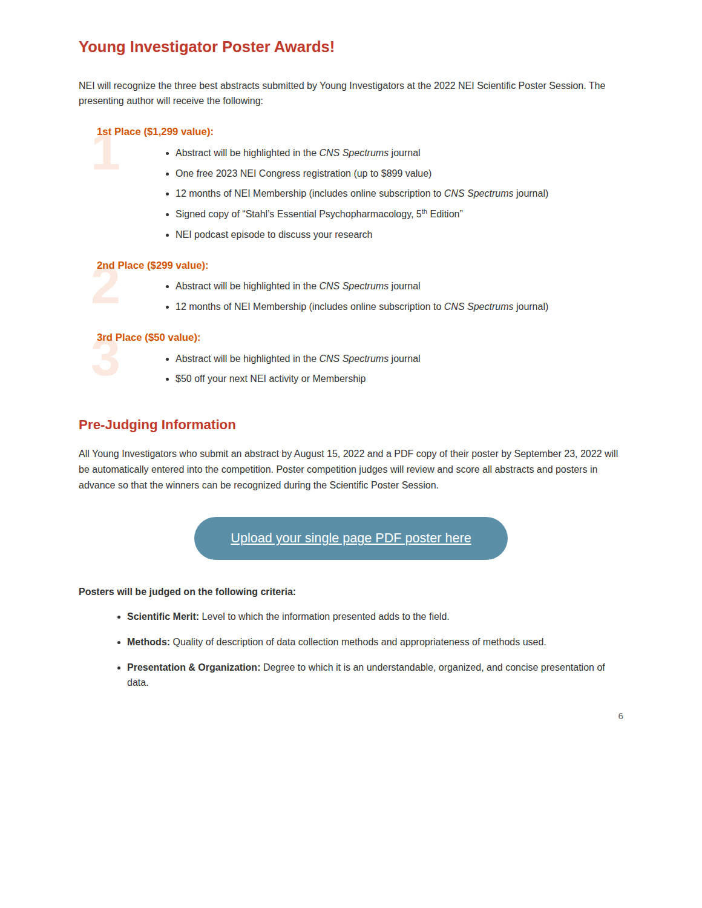Young Investigator Poster Awards!
NEI will recognize the three best abstracts submitted by Young Investigators at the 2022 NEI Scientific Poster Session. The presenting author will receive the following:
1st Place ($1,299 value):
1
Abstract will be highlighted in the CNS Spectrums journal
One free 2023 NEI Congress registration (up to $899 value)
12 months of NEI Membership (includes online subscription to CNS Spectrums journal)
Signed copy of “Stahl’s Essential Psychopharmacology, 5th Edition”
NEI podcast episode to discuss your research
2nd Place ($299 value):
2
Abstract will be highlighted in the CNS Spectrums journal
12 months of NEI Membership (includes online subscription to CNS Spectrums journal)
3rd Place ($50 value):
3
Abstract will be highlighted in the CNS Spectrums journal
$50 off your next NEI activity or Membership
Pre-Judging Information
All Young Investigators who submit an abstract by August 15, 2022 and a PDF copy of their poster by September 23, 2022 will be automatically entered into the competition. Poster competition judges will review and score all abstracts and posters in advance so that the winners can be recognized during the Scientific Poster Session.
Upload your single page PDF poster here
Posters will be judged on the following criteria:
Scientific Merit: Level to which the information presented adds to the field.
Methods: Quality of description of data collection methods and appropriateness of methods used.
Presentation & Organization: Degree to which it is an understandable, organized, and concise presentation of data.
6